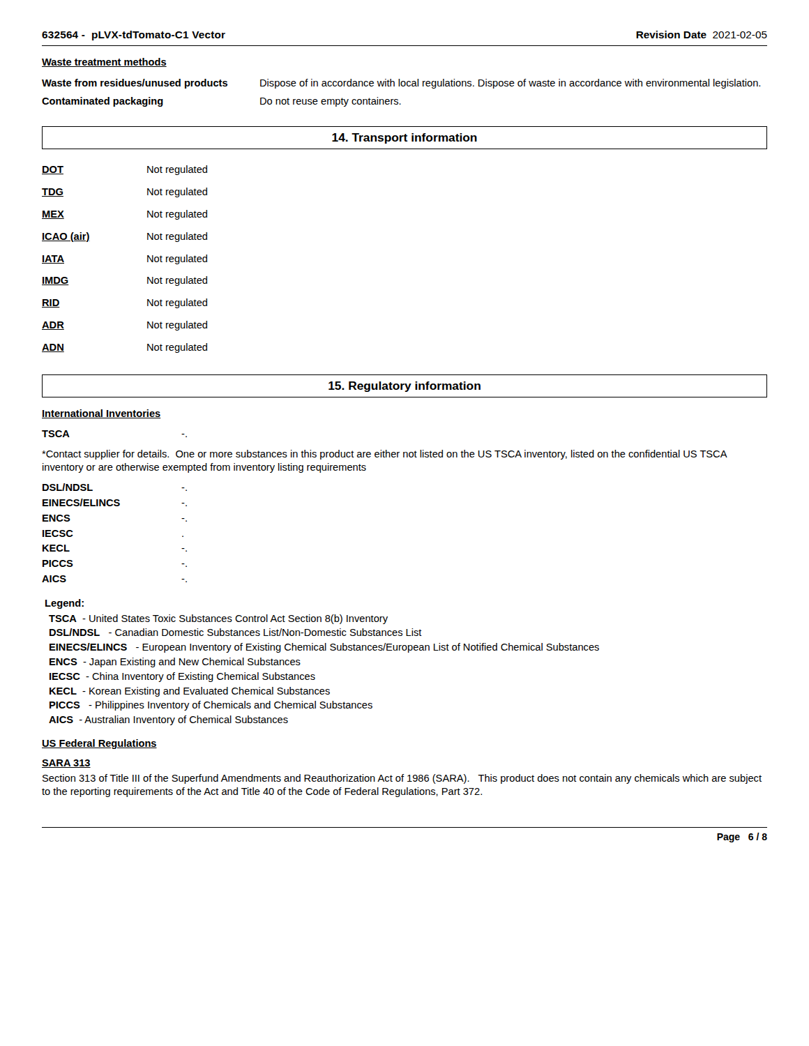632564 - pLVX-tdTomato-C1 Vector
Revision Date 2021-02-05
Waste treatment methods
| Waste from residues/unused products | Dispose of in accordance with local regulations. Dispose of waste in accordance with environmental legislation. |
| Contaminated packaging | Do not reuse empty containers. |
14. Transport information
| DOT | Not regulated |
| TDG | Not regulated |
| MEX | Not regulated |
| ICAO (air) | Not regulated |
| IATA | Not regulated |
| IMDG | Not regulated |
| RID | Not regulated |
| ADR | Not regulated |
| ADN | Not regulated |
15. Regulatory information
International Inventories
| TSCA | -. |
*Contact supplier for details. One or more substances in this product are either not listed on the US TSCA inventory, listed on the confidential US TSCA inventory or are otherwise exempted from inventory listing requirements
| DSL/NDSL | -. |
| EINECS/ELINCS | -. |
| ENCS | -. |
| IECSC | . |
| KECL | -. |
| PICCS | -. |
| AICS | -. |
Legend:
TSCA - United States Toxic Substances Control Act Section 8(b) Inventory
DSL/NDSL - Canadian Domestic Substances List/Non-Domestic Substances List
EINECS/ELINCS - European Inventory of Existing Chemical Substances/European List of Notified Chemical Substances
ENCS - Japan Existing and New Chemical Substances
IECSC - China Inventory of Existing Chemical Substances
KECL - Korean Existing and Evaluated Chemical Substances
PICCS - Philippines Inventory of Chemicals and Chemical Substances
AICS - Australian Inventory of Chemical Substances
US Federal Regulations
SARA 313
Section 313 of Title III of the Superfund Amendments and Reauthorization Act of 1986 (SARA). This product does not contain any chemicals which are subject to the reporting requirements of the Act and Title 40 of the Code of Federal Regulations, Part 372.
Page 6 / 8